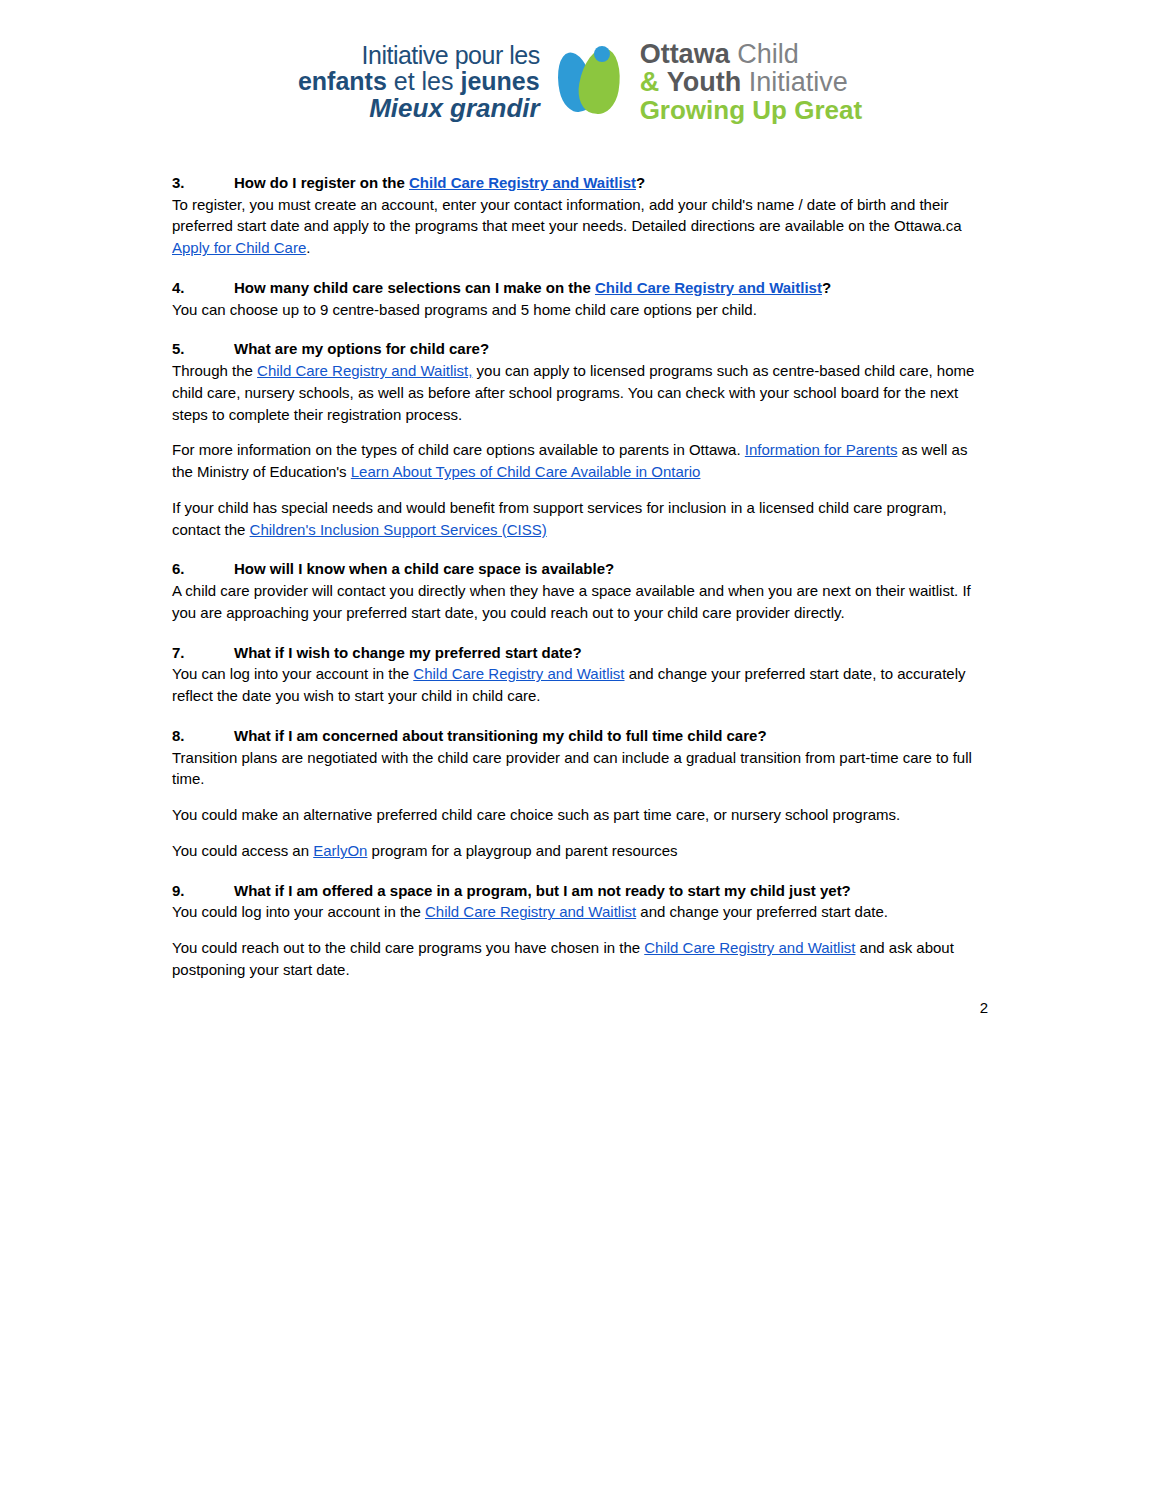Initiative pour les
enfants et les jeunes
Mieux grandir
Ottawa Child
& Youth Initiative
Growing Up Great
3. How do I register on the Child Care Registry and Waitlist?
To register, you must create an account, enter your contact information, add your child's name / date of birth and their preferred start date and apply to the programs that meet your needs. Detailed directions are available on the Ottawa.ca Apply for Child Care.
4. How many child care selections can I make on the Child Care Registry and Waitlist?
You can choose up to 9 centre-based programs and 5 home child care options per child.
5. What are my options for child care?
Through the Child Care Registry and Waitlist, you can apply to licensed programs such as centre-based child care, home child care, nursery schools, as well as before after school programs. You can check with your school board for the next steps to complete their registration process.
For more information on the types of child care options available to parents in Ottawa. Information for Parents as well as the Ministry of Education's Learn About Types of Child Care Available in Ontario
If your child has special needs and would benefit from support services for inclusion in a licensed child care program, contact the Children's Inclusion Support Services (CISS)
6. How will I know when a child care space is available?
A child care provider will contact you directly when they have a space available and when you are next on their waitlist. If you are approaching your preferred start date, you could reach out to your child care provider directly.
7. What if I wish to change my preferred start date?
You can log into your account in the Child Care Registry and Waitlist and change your preferred start date, to accurately reflect the date you wish to start your child in child care.
8. What if I am concerned about transitioning my child to full time child care?
Transition plans are negotiated with the child care provider and can include a gradual transition from part-time care to full time.
You could make an alternative preferred child care choice such as part time care, or nursery school programs.
You could access an EarlyOn program for a playgroup and parent resources
9. What if I am offered a space in a program, but I am not ready to start my child just yet?
You could log into your account in the Child Care Registry and Waitlist and change your preferred start date.
You could reach out to the child care programs you have chosen in the Child Care Registry and Waitlist and ask about postponing your start date.
2